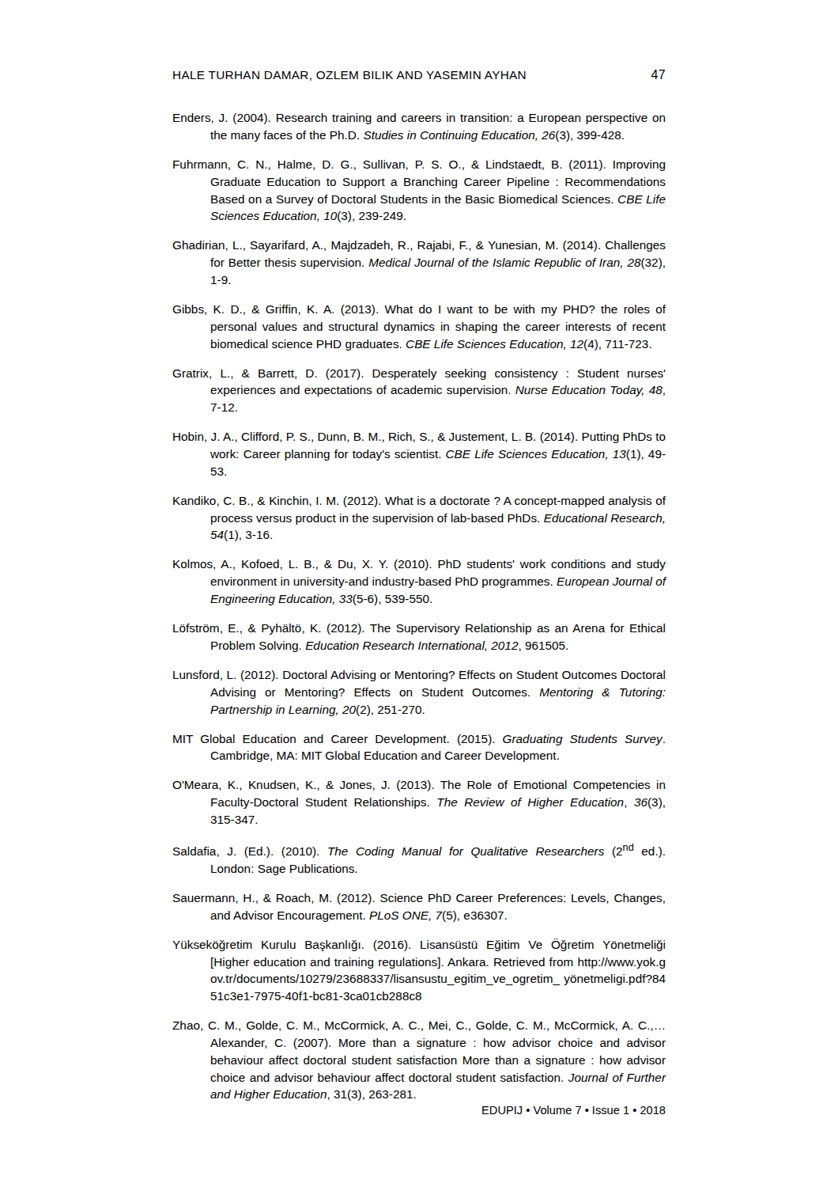Hale Turhan Damar, Ozlem Bilik and Yasemin Ayhan 47
Enders, J. (2004). Research training and careers in transition: a European perspective on the many faces of the Ph.D. Studies in Continuing Education, 26(3), 399-428.
Fuhrmann, C. N., Halme, D. G., Sullivan, P. S. O., & Lindstaedt, B. (2011). Improving Graduate Education to Support a Branching Career Pipeline : Recommendations Based on a Survey of Doctoral Students in the Basic Biomedical Sciences. CBE Life Sciences Education, 10(3), 239-249.
Ghadirian, L., Sayarifard, A., Majdzadeh, R., Rajabi, F., & Yunesian, M. (2014). Challenges for Better thesis supervision. Medical Journal of the Islamic Republic of Iran, 28(32), 1-9.
Gibbs, K. D., & Griffin, K. A. (2013). What do I want to be with my PHD? the roles of personal values and structural dynamics in shaping the career interests of recent biomedical science PHD graduates. CBE Life Sciences Education, 12(4), 711-723.
Gratrix, L., & Barrett, D. (2017). Desperately seeking consistency : Student nurses' experiences and expectations of academic supervision. Nurse Education Today, 48, 7-12.
Hobin, J. A., Clifford, P. S., Dunn, B. M., Rich, S., & Justement, L. B. (2014). Putting PhDs to work: Career planning for today's scientist. CBE Life Sciences Education, 13(1), 49-53.
Kandiko, C. B., & Kinchin, I. M. (2012). What is a doctorate ? A concept-mapped analysis of process versus product in the supervision of lab-based PhDs. Educational Research, 54(1), 3-16.
Kolmos, A., Kofoed, L. B., & Du, X. Y. (2010). PhD students' work conditions and study environment in university-and industry-based PhD programmes. European Journal of Engineering Education, 33(5-6), 539-550.
Löfström, E., & Pyhältö, K. (2012). The Supervisory Relationship as an Arena for Ethical Problem Solving. Education Research International, 2012, 961505.
Lunsford, L. (2012). Doctoral Advising or Mentoring? Effects on Student Outcomes Doctoral Advising or Mentoring? Effects on Student Outcomes. Mentoring & Tutoring: Partnership in Learning, 20(2), 251-270.
MIT Global Education and Career Development. (2015). Graduating Students Survey. Cambridge, MA: MIT Global Education and Career Development.
O'Meara, K., Knudsen, K., & Jones, J. (2013). The Role of Emotional Competencies in Faculty-Doctoral Student Relationships. The Review of Higher Education, 36(3), 315-347.
Saldafia, J. (Ed.). (2010). The Coding Manual for Qualitative Researchers (2nd ed.). London: Sage Publications.
Sauermann, H., & Roach, M. (2012). Science PhD Career Preferences: Levels, Changes, and Advisor Encouragement. PLoS ONE, 7(5), e36307.
Yükseköğretim Kurulu Başkanlığı. (2016). Lisansüstü Eğitim Ve Öğretim Yönetmeliği [Higher education and training regulations]. Ankara. Retrieved from http://www.yok.gov.tr/documents/10279/23688337/lisansustu_egitim_ve_ogretim_ yönetmeligi.pdf?8451c3e1-7975-40f1-bc81-3ca01cb288c8
Zhao, C. M., Golde, C. M., McCormick, A. C., Mei, C., Golde, C. M., McCormick, A. C.,…Alexander, C. (2007). More than a signature : how advisor choice and advisor behaviour affect doctoral student satisfaction More than a signature : how advisor choice and advisor behaviour affect doctoral student satisfaction. Journal of Further and Higher Education, 31(3), 263-281.
EDUPIJ • Volume 7 • Issue 1 • 2018